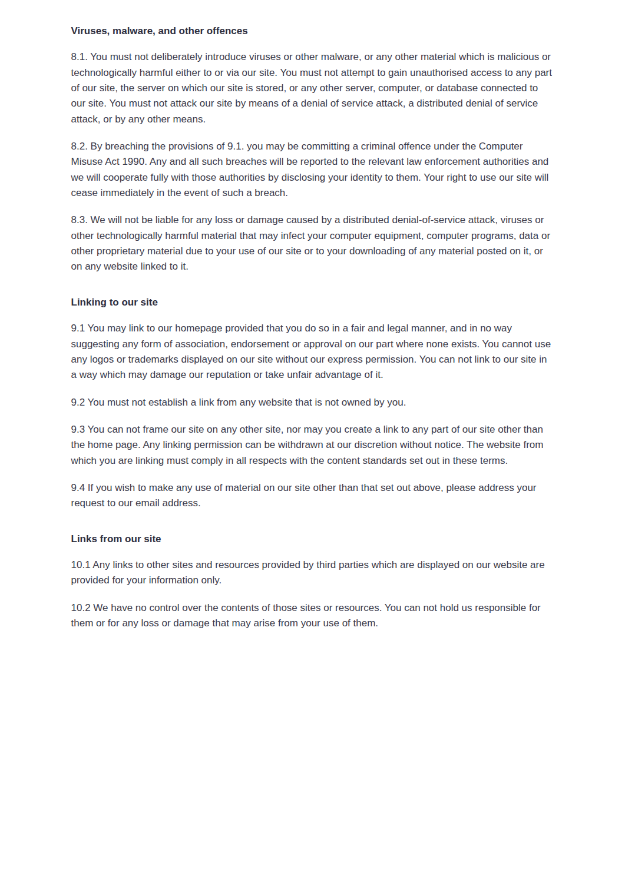Viruses, malware, and other offences
8.1. You must not deliberately introduce viruses or other malware, or any other material which is malicious or technologically harmful either to or via our site. You must not attempt to gain unauthorised access to any part of our site, the server on which our site is stored, or any other server, computer, or database connected to our site. You must not attack our site by means of a denial of service attack, a distributed denial of service attack, or by any other means.
8.2. By breaching the provisions of 9.1. you may be committing a criminal offence under the Computer Misuse Act 1990. Any and all such breaches will be reported to the relevant law enforcement authorities and we will cooperate fully with those authorities by disclosing your identity to them. Your right to use our site will cease immediately in the event of such a breach.
8.3. We will not be liable for any loss or damage caused by a distributed denial-of-service attack, viruses or other technologically harmful material that may infect your computer equipment, computer programs, data or other proprietary material due to your use of our site or to your downloading of any material posted on it, or on any website linked to it.
Linking to our site
9.1 You may link to our homepage provided that you do so in a fair and legal manner, and in no way suggesting any form of association, endorsement or approval on our part where none exists. You cannot use any logos or trademarks displayed on our site without our express permission. You can not link to our site in a way which may damage our reputation or take unfair advantage of it.
9.2 You must not establish a link from any website that is not owned by you.
9.3 You can not frame our site on any other site, nor may you create a link to any part of our site other than the home page. Any linking permission can be withdrawn at our discretion without notice. The website from which you are linking must comply in all respects with the content standards set out in these terms.
9.4 If you wish to make any use of material on our site other than that set out above, please address your request to our email address.
Links from our site
10.1 Any links to other sites and resources provided by third parties which are displayed on our website are provided for your information only.
10.2 We have no control over the contents of those sites or resources. You can not hold us responsible for them or for any loss or damage that may arise from your use of them.